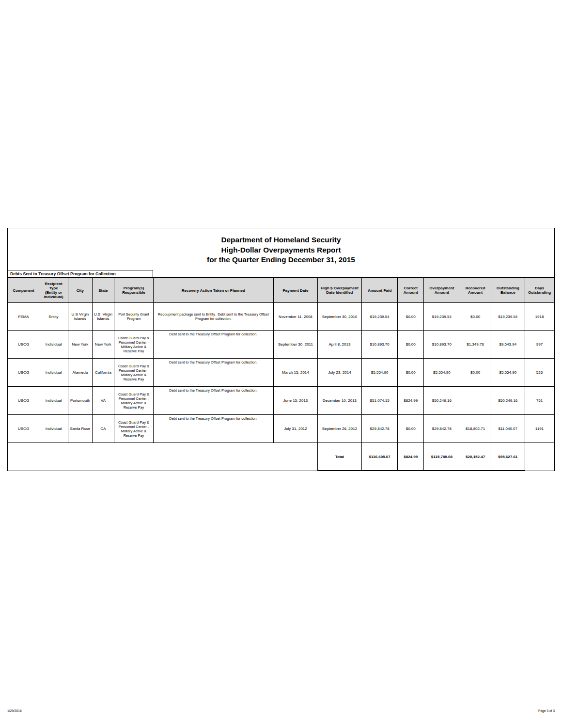Department of Homeland Security
High-Dollar Overpayments Report
for the Quarter Ending December 31, 2015
Debts Sent to Treasury Offset Program for Collection
| Component | Recipient Type (Entity or Individual) | City | State | Program(s) Responsible | Recovery Action Taken or Planned | Payment Date | High $ Overpayment Date Identified | Amount Paid | Correct Amount | Overpayment Amount | Recovered Amount | Outstanding Balance | Days Outstanding |
| --- | --- | --- | --- | --- | --- | --- | --- | --- | --- | --- | --- | --- | --- |
| FEMA | Entity | U.S Virgin Islands | U.S. Virgin Islands | Port Security Grant Program | Recoupment package sent to Entity. Debt sent to the Treasury Offset Program for collection. | November 11, 2008 | September 30, 2010 | $19,239.54 | $0.00 | $19,239.54 | $0.00 | $19,239.54 | 1918 |
| USCG | Individual | New York | New York | Coast Guard Pay & Personnel Center - Military Active & Reserve Pay | Debt sent to the Treasury Offset Program for collection. | September 30, 2011 | April 8, 2013 | $10,893.70 | $0.00 | $10,893.70 | $1,349.76 | $9,543.94 | 997 |
| USCG | Individual | Alameda | California | Coast Guard Pay & Personnel Center - Military Active & Reserve Pay | Debt sent to the Treasury Offset Program for collection. | March 15, 2014 | July 23, 2014 | $5,554.90 | $0.00 | $5,554.90 | $0.00 | $5,554.90 | 526 |
| USCG | Individual | Portsmouth | VA | Coast Guard Pay & Personnel Center - Military Active & Reserve Pay | Debt sent to the Treasury Offset Program for collection. | June 15, 2013 | December 10, 2013 | $51,074.15 | $824.99 | $50,249.16 | | $50,249.16 | 751 |
| USCG | Individual | Santa Rose | CA | Coast Guard Pay & Personnel Center - Military Active & Reserve Pay | Debt sent to the Treasury Offset Program for collection. | July 31, 2012 | September 26, 2012 | $29,842.78 | $0.00 | $29,842.78 | $18,802.71 | $11,040.07 | 1191 |
| | | | | | | | Total | $116,605.07 | $824.99 | $115,780.08 | $20,152.47 | $95,627.61 | |
1/29/2016
Page 3 of 3